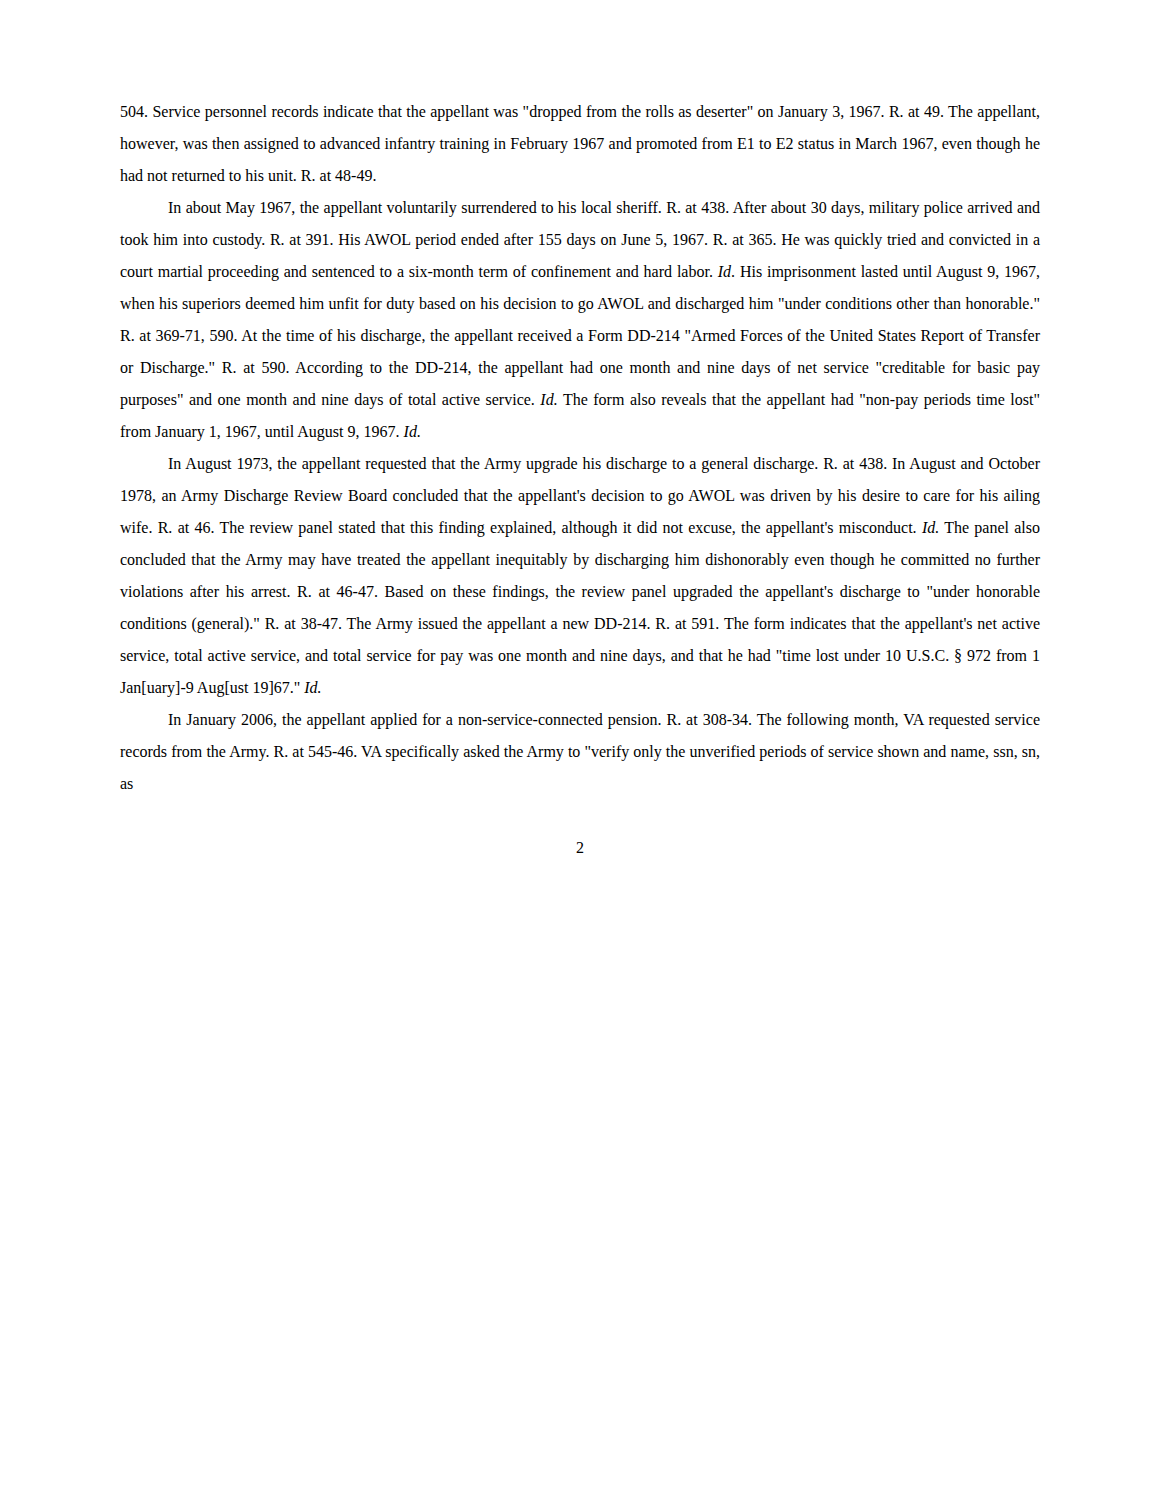504. Service personnel records indicate that the appellant was "dropped from the rolls as deserter" on January 3, 1967. R. at 49. The appellant, however, was then assigned to advanced infantry training in February 1967 and promoted from E1 to E2 status in March 1967, even though he had not returned to his unit. R. at 48-49.
In about May 1967, the appellant voluntarily surrendered to his local sheriff. R. at 438. After about 30 days, military police arrived and took him into custody. R. at 391. His AWOL period ended after 155 days on June 5, 1967. R. at 365. He was quickly tried and convicted in a court martial proceeding and sentenced to a six-month term of confinement and hard labor. Id. His imprisonment lasted until August 9, 1967, when his superiors deemed him unfit for duty based on his decision to go AWOL and discharged him "under conditions other than honorable." R. at 369-71, 590. At the time of his discharge, the appellant received a Form DD-214 "Armed Forces of the United States Report of Transfer or Discharge." R. at 590. According to the DD-214, the appellant had one month and nine days of net service "creditable for basic pay purposes" and one month and nine days of total active service. Id. The form also reveals that the appellant had "non-pay periods time lost" from January 1, 1967, until August 9, 1967. Id.
In August 1973, the appellant requested that the Army upgrade his discharge to a general discharge. R. at 438. In August and October 1978, an Army Discharge Review Board concluded that the appellant's decision to go AWOL was driven by his desire to care for his ailing wife. R. at 46. The review panel stated that this finding explained, although it did not excuse, the appellant's misconduct. Id. The panel also concluded that the Army may have treated the appellant inequitably by discharging him dishonorably even though he committed no further violations after his arrest. R. at 46-47. Based on these findings, the review panel upgraded the appellant's discharge to "under honorable conditions (general)." R. at 38-47. The Army issued the appellant a new DD-214. R. at 591. The form indicates that the appellant's net active service, total active service, and total service for pay was one month and nine days, and that he had "time lost under 10 U.S.C. § 972 from 1 Jan[uary]-9 Aug[ust 19]67." Id.
In January 2006, the appellant applied for a non-service-connected pension. R. at 308-34. The following month, VA requested service records from the Army. R. at 545-46. VA specifically asked the Army to "verify only the unverified periods of service shown and name, ssn, sn, as
2